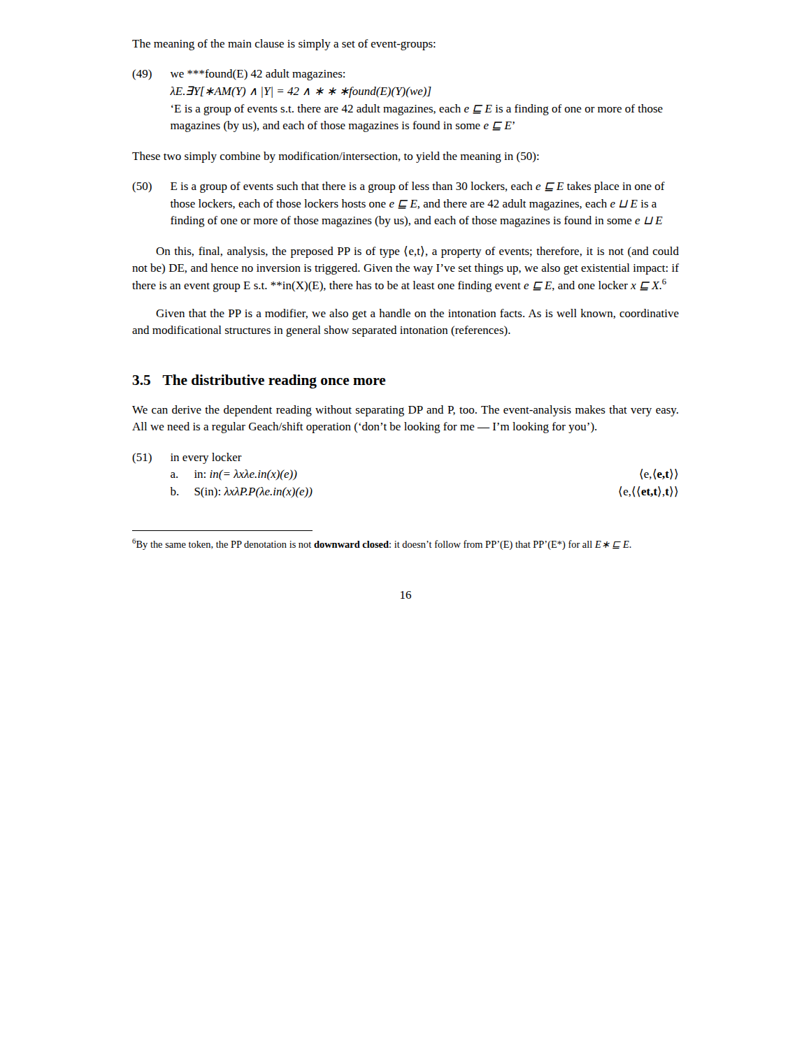The meaning of the main clause is simply a set of event-groups:
(49)
we ***found(E) 42 adult magazines:
λE.∃Y[∗AM(Y) ∧ |Y| = 42 ∧ ∗ ∗ ∗found(E)(Y)(we)]
‘E is a group of events s.t. there are 42 adult magazines, each e ⊑ E is a finding of one or more of those magazines (by us), and each of those magazines is found in some e ⊑ E’
These two simply combine by modification/intersection, to yield the meaning in (50):
(50)
E is a group of events such that there is a group of less than 30 lockers, each e ⊑ E takes place in one of those lockers, each of those lockers hosts one e ⊑ E, and there are 42 adult magazines, each e ⊔ E is a finding of one or more of those magazines (by us), and each of those magazines is found in some e ⊔ E
On this, final, analysis, the preposed PP is of type ⟨e,t⟩, a property of events; therefore, it is not (and could not be) DE, and hence no inversion is triggered. Given the way I’ve set things up, we also get existential impact: if there is an event group E s.t. **in(X)(E), there has to be at least one finding event e ⊑ E, and one locker x ⊑ X.6
Given that the PP is a modifier, we also get a handle on the intonation facts. As is well known, coordinative and modificational structures in general show separated intonation (references).
3.5 The distributive reading once more
We can derive the dependent reading without separating DP and P, too. The event-analysis makes that very easy. All we need is a regular Geach/shift operation (‘don’t be looking for me — I’m looking for you’).
(51)
in every locker
a.
in: in(= λxλe.in(x)(e))
⟨e,⟨e,t⟩⟩
b.
S(in): λxλP.P(λe.in(x)(e))
⟨e,⟨⟨et,t⟩,t⟩⟩
6By the same token, the PP denotation is not downward closed: it doesn’t follow from PP’(E) that PP’(E*) for all E∗ ⊑ E.
16